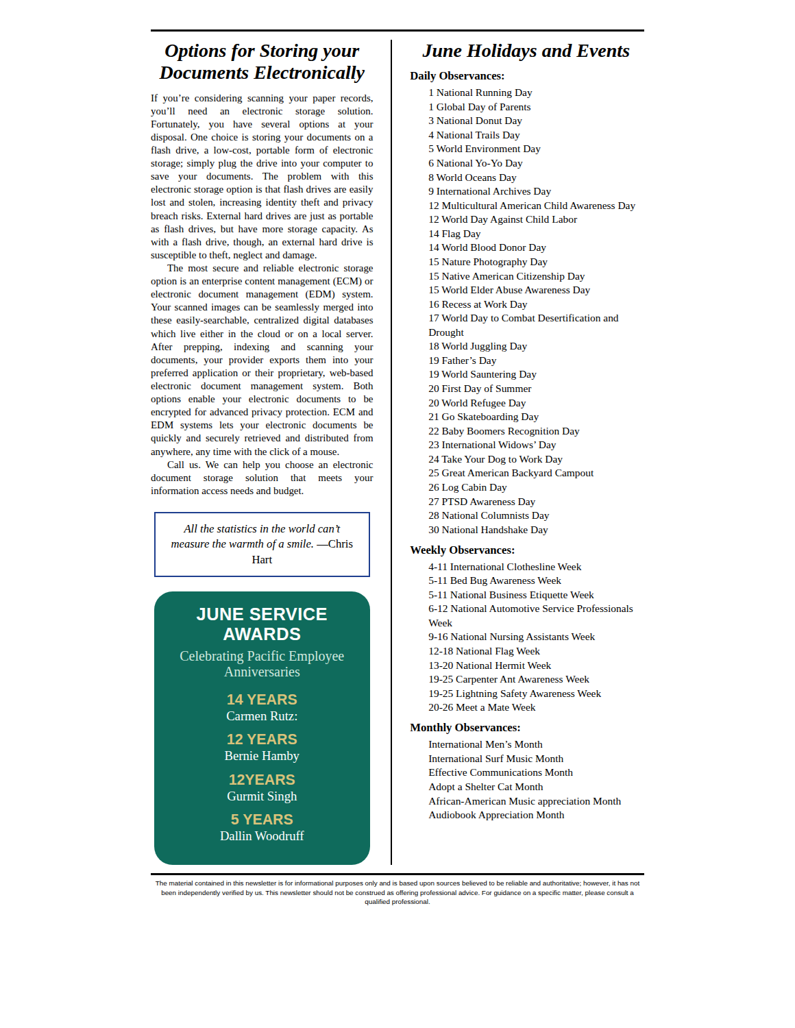Options for Storing your Documents Electronically
If you’re considering scanning your paper records, you’ll need an electronic storage solution. Fortunately, you have several options at your disposal. One choice is storing your documents on a flash drive, a low-cost, portable form of electronic storage; simply plug the drive into your computer to save your documents. The problem with this electronic storage option is that flash drives are easily lost and stolen, increasing identity theft and privacy breach risks. External hard drives are just as portable as flash drives, but have more storage capacity. As with a flash drive, though, an external hard drive is susceptible to theft, neglect and damage.
The most secure and reliable electronic storage option is an enterprise content management (ECM) or electronic document management (EDM) system. Your scanned images can be seamlessly merged into these easily-searchable, centralized digital databases which live either in the cloud or on a local server. After prepping, indexing and scanning your documents, your provider exports them into your preferred application or their proprietary, web-based electronic document management system. Both options enable your electronic documents to be encrypted for advanced privacy protection. ECM and EDM systems lets your electronic documents be quickly and securely retrieved and distributed from anywhere, any time with the click of a mouse.
Call us. We can help you choose an electronic document storage solution that meets your information access needs and budget.
All the statistics in the world can’t measure the warmth of a smile. —Chris Hart
June Service Awards
Celebrating Pacific Employee Anniversaries
14 years
Carmen Rutz:
12 years
Bernie Hamby
12years
Gurmit Singh
5 years
Dallin Woodruff
June Holidays and Events
Daily Observances:
1 National Running Day
1 Global Day of Parents
3 National Donut Day
4 National Trails Day
5 World Environment Day
6 National Yo-Yo Day
8 World Oceans Day
9 International Archives Day
12 Multicultural American Child Awareness Day
12 World Day Against Child Labor
14 Flag Day
14 World Blood Donor Day
15 Nature Photography Day
15 Native American Citizenship Day
15 World Elder Abuse Awareness Day
16 Recess at Work Day
17 World Day to Combat Desertification and Drought
18 World Juggling Day
19 Father’s Day
19 World Sauntering Day
20 First Day of Summer
20 World Refugee Day
21 Go Skateboarding Day
22 Baby Boomers Recognition Day
23 International Widows’ Day
24 Take Your Dog to Work Day
25 Great American Backyard Campout
26 Log Cabin Day
27 PTSD Awareness Day
28 National Columnists Day
30 National Handshake Day
Weekly Observances:
4-11 International Clothesline Week
5-11 Bed Bug Awareness Week
5-11 National Business Etiquette Week
6-12 National Automotive Service Professionals Week
9-16 National Nursing Assistants Week
12-18 National Flag Week
13-20 National Hermit Week
19-25 Carpenter Ant Awareness Week
19-25 Lightning Safety Awareness Week
20-26 Meet a Mate Week
Monthly Observances:
International Men’s Month
International Surf Music Month
Effective Communications Month
Adopt a Shelter Cat Month
African-American Music appreciation Month
Audiobook Appreciation Month
The material contained in this newsletter is for informational purposes only and is based upon sources believed to be reliable and authoritative; however, it has not been independently verified by us. This newsletter should not be construed as offering professional advice. For guidance on a specific matter, please consult a qualified professional.